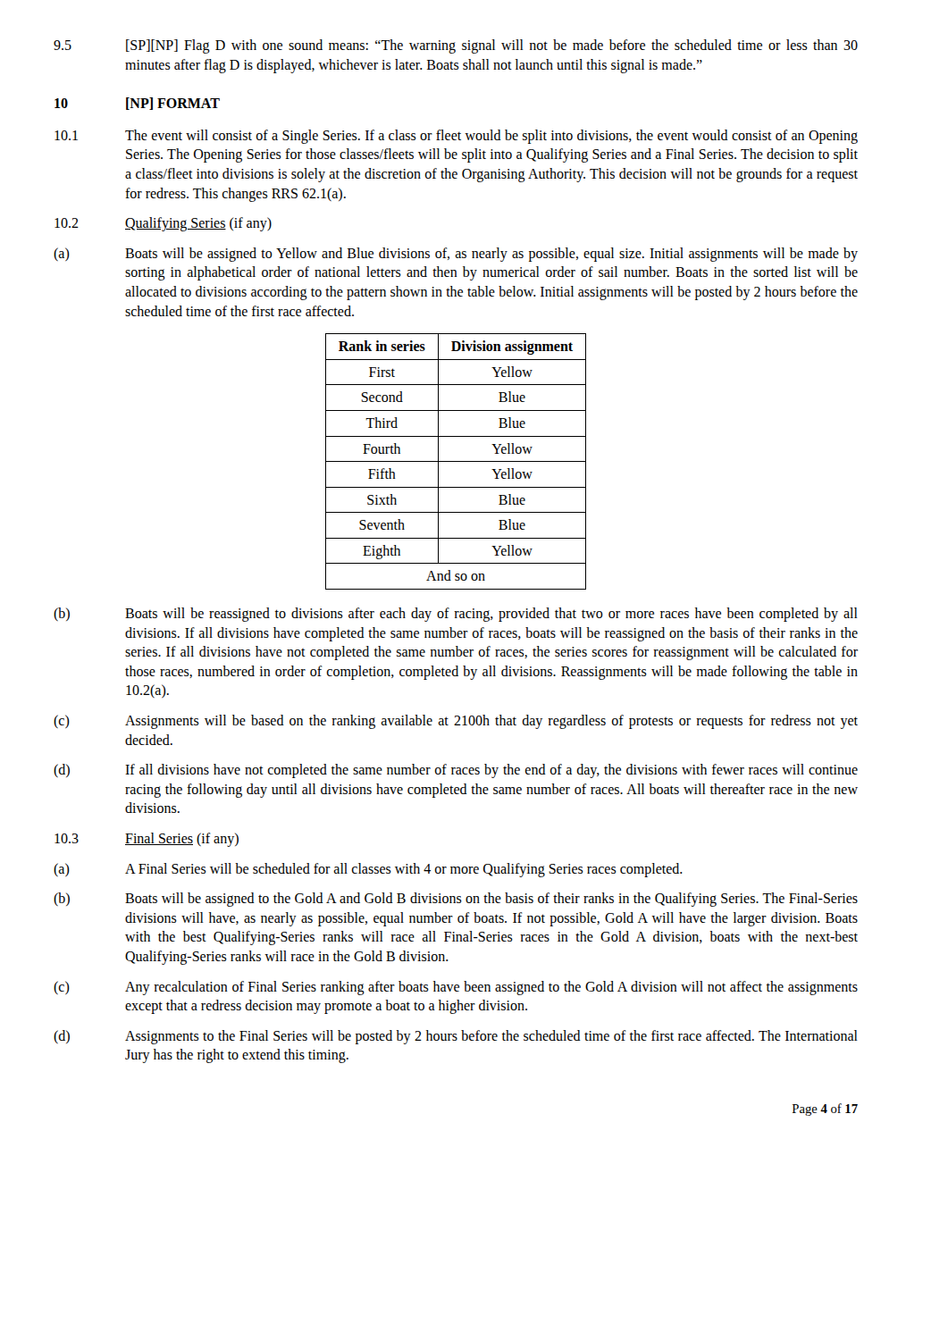9.5
[SP][NP] Flag D with one sound means: “The warning signal will not be made before the scheduled time or less than 30 minutes after flag D is displayed, whichever is later. Boats shall not launch until this signal is made.”
10[NP] FORMAT
10.1
The event will consist of a Single Series. If a class or fleet would be split into divisions, the event would consist of an Opening Series. The Opening Series for those classes/fleets will be split into a Qualifying Series and a Final Series. The decision to split a class/fleet into divisions is solely at the discretion of the Organising Authority. This decision will not be grounds for a request for redress. This changes RRS 62.1(a).
10.2
Qualifying Series (if any)
(a)
Boats will be assigned to Yellow and Blue divisions of, as nearly as possible, equal size. Initial assignments will be made by sorting in alphabetical order of national letters and then by numerical order of sail number. Boats in the sorted list will be allocated to divisions according to the pattern shown in the table below. Initial assignments will be posted by 2 hours before the scheduled time of the first race affected.
| Rank in series | Division assignment |
| --- | --- |
| First | Yellow |
| Second | Blue |
| Third | Blue |
| Fourth | Yellow |
| Fifth | Yellow |
| Sixth | Blue |
| Seventh | Blue |
| Eighth | Yellow |
| And so on |
(b)
Boats will be reassigned to divisions after each day of racing, provided that two or more races have been completed by all divisions. If all divisions have completed the same number of races, boats will be reassigned on the basis of their ranks in the series. If all divisions have not completed the same number of races, the series scores for reassignment will be calculated for those races, numbered in order of completion, completed by all divisions. Reassignments will be made following the table in 10.2(a).
(c)
Assignments will be based on the ranking available at 2100h that day regardless of protests or requests for redress not yet decided.
(d)
If all divisions have not completed the same number of races by the end of a day, the divisions with fewer races will continue racing the following day until all divisions have completed the same number of races. All boats will thereafter race in the new divisions.
10.3
Final Series (if any)
(a)
A Final Series will be scheduled for all classes with 4 or more Qualifying Series races completed.
(b)
Boats will be assigned to the Gold A and Gold B divisions on the basis of their ranks in the Qualifying Series. The Final-Series divisions will have, as nearly as possible, equal number of boats. If not possible, Gold A will have the larger division. Boats with the best Qualifying-Series ranks will race all Final-Series races in the Gold A division, boats with the next-best Qualifying-Series ranks will race in the Gold B division.
(c)
Any recalculation of Final Series ranking after boats have been assigned to the Gold A division will not affect the assignments except that a redress decision may promote a boat to a higher division.
(d)
Assignments to the Final Series will be posted by 2 hours before the scheduled time of the first race affected. The International Jury has the right to extend this timing.
Page 4 of 17